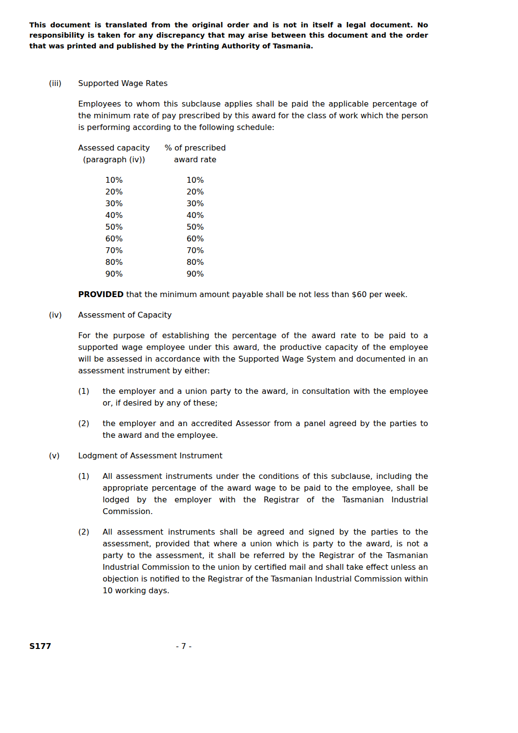This document is translated from the original order and is not in itself a legal document. No responsibility is taken for any discrepancy that may arise between this document and the order that was printed and published by the Printing Authority of Tasmania.
(iii)
Supported Wage Rates
Employees to whom this subclause applies shall be paid the applicable percentage of the minimum rate of pay prescribed by this award for the class of work which the person is performing according to the following schedule:
| Assessed capacity (paragraph (iv)) | % of prescribed award rate |
| --- | --- |
| 10% | 10% |
| 20% | 20% |
| 30% | 30% |
| 40% | 40% |
| 50% | 50% |
| 60% | 60% |
| 70% | 70% |
| 80% | 80% |
| 90% | 90% |
PROVIDED that the minimum amount payable shall be not less than $60 per week.
(iv)
Assessment of Capacity
For the purpose of establishing the percentage of the award rate to be paid to a supported wage employee under this award, the productive capacity of the employee will be assessed in accordance with the Supported Wage System and documented in an assessment instrument by either:
(1)
the employer and a union party to the award, in consultation with the employee or, if desired by any of these;
(2)
the employer and an accredited Assessor from a panel agreed by the parties to the award and the employee.
(v)
Lodgment of Assessment Instrument
(1)
All assessment instruments under the conditions of this subclause, including the appropriate percentage of the award wage to be paid to the employee, shall be lodged by the employer with the Registrar of the Tasmanian Industrial Commission.
(2)
All assessment instruments shall be agreed and signed by the parties to the assessment, provided that where a union which is party to the award, is not a party to the assessment, it shall be referred by the Registrar of the Tasmanian Industrial Commission to the union by certified mail and shall take effect unless an objection is notified to the Registrar of the Tasmanian Industrial Commission within 10 working days.
S177
- 7 -